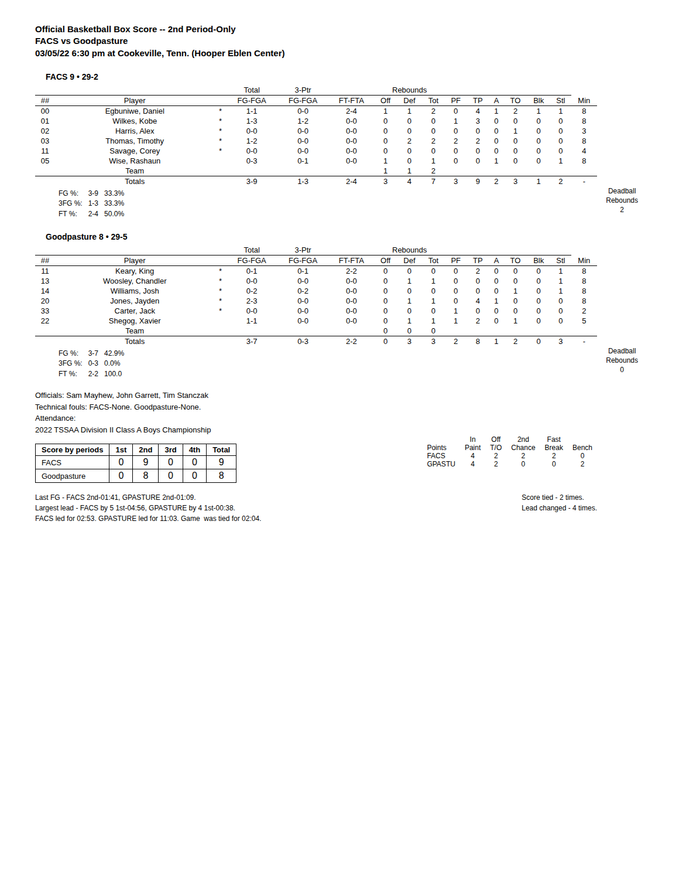Official Basketball Box Score -- 2nd Period-Only
FACS vs Goodpasture
03/05/22 6:30 pm at Cookeville, Tenn. (Hooper Eblen Center)
FACS 9 • 29-2
| | Total | 3-Ptr | | Rebounds | |
| ## | Player | | FG-FGA | FG-FGA | FT-FTA | Off | Def | Tot | PF | TP | A | TO | Blk | Stl | Min |
| 00 | Egbuniwe, Daniel | * | 1-1 | 0-0 | 2-4 | 1 | 1 | 2 | 0 | 4 | 1 | 2 | 1 | 1 | 8 |
| 01 | Wilkes, Kobe | * | 1-3 | 1-2 | 0-0 | 0 | 0 | 0 | 1 | 3 | 0 | 0 | 0 | 0 | 8 |
| 02 | Harris, Alex | * | 0-0 | 0-0 | 0-0 | 0 | 0 | 0 | 0 | 0 | 0 | 1 | 0 | 0 | 3 |
| 03 | Thomas, Timothy | * | 1-2 | 0-0 | 0-0 | 0 | 2 | 2 | 2 | 2 | 0 | 0 | 0 | 0 | 8 |
| 11 | Savage, Corey | * | 0-0 | 0-0 | 0-0 | 0 | 0 | 0 | 0 | 0 | 0 | 0 | 0 | 0 | 4 |
| 05 | Wise, Rashaun | | 0-3 | 0-1 | 0-0 | 1 | 0 | 1 | 0 | 0 | 1 | 0 | 0 | 1 | 8 |
| | Team | | | | | 1 | 1 | 2 | | | | | | | |
| | Totals | | 3-9 | 1-3 | 2-4 | 3 | 4 | 7 | 3 | 9 | 2 | 3 | 1 | 2 | - |
Deadball
Rebounds
2
| FG %: | 3-9 | 33.3% |
| 3FG %: | 1-3 | 33.3% |
| FT %: | 2-4 | 50.0% |
Goodpasture 8 • 29-5
| | Total | 3-Ptr | | Rebounds | |
| ## | Player | | FG-FGA | FG-FGA | FT-FTA | Off | Def | Tot | PF | TP | A | TO | Blk | Stl | Min |
| 11 | Keary, King | * | 0-1 | 0-1 | 2-2 | 0 | 0 | 0 | 0 | 2 | 0 | 0 | 0 | 1 | 8 |
| 13 | Woosley, Chandler | * | 0-0 | 0-0 | 0-0 | 0 | 1 | 1 | 0 | 0 | 0 | 0 | 0 | 1 | 8 |
| 14 | Williams, Josh | * | 0-2 | 0-2 | 0-0 | 0 | 0 | 0 | 0 | 0 | 0 | 1 | 0 | 1 | 8 |
| 20 | Jones, Jayden | * | 2-3 | 0-0 | 0-0 | 0 | 1 | 1 | 0 | 4 | 1 | 0 | 0 | 0 | 8 |
| 33 | Carter, Jack | * | 0-0 | 0-0 | 0-0 | 0 | 0 | 0 | 1 | 0 | 0 | 0 | 0 | 0 | 2 |
| 22 | Shegog, Xavier | | 1-1 | 0-0 | 0-0 | 0 | 1 | 1 | 1 | 2 | 0 | 1 | 0 | 0 | 5 |
| | Team | | | | | 0 | 0 | 0 | | | | | | | |
| | Totals | | 3-7 | 0-3 | 2-2 | 0 | 3 | 3 | 2 | 8 | 1 | 2 | 0 | 3 | - |
Deadball
Rebounds
0
| FG %: | 3-7 | 42.9% |
| 3FG %: | 0-3 | 0.0% |
| FT %: | 2-2 | 100.0 |
Officials: Sam Mayhew, John Garrett, Tim Stanczak
Technical fouls: FACS-None. Goodpasture-None.
Attendance:
2022 TSSAA Division II Class A Boys Championship
| Score by periods | 1st | 2nd | 3rd | 4th | Total |
| --- | --- | --- | --- | --- | --- |
| FACS | 0 | 9 | 0 | 0 | 9 |
| Goodpasture | 0 | 8 | 0 | 0 | 8 |
| | In | Off | 2nd | Fast | |
| --- | --- | --- | --- | --- | --- |
| Points | Paint | T/O | Chance | Break | Bench |
| FACS | 4 | 2 | 2 | 2 | 0 |
| GPASTU | 4 | 2 | 0 | 0 | 2 |
Last FG - FACS 2nd-01:41, GPASTURE 2nd-01:09.
Largest lead - FACS by 5 1st-04:56, GPASTURE by 4 1st-00:38.
FACS led for 02:53. GPASTURE led for 11:03. Game was tied for 02:04.
Score tied - 2 times.
Lead changed - 4 times.